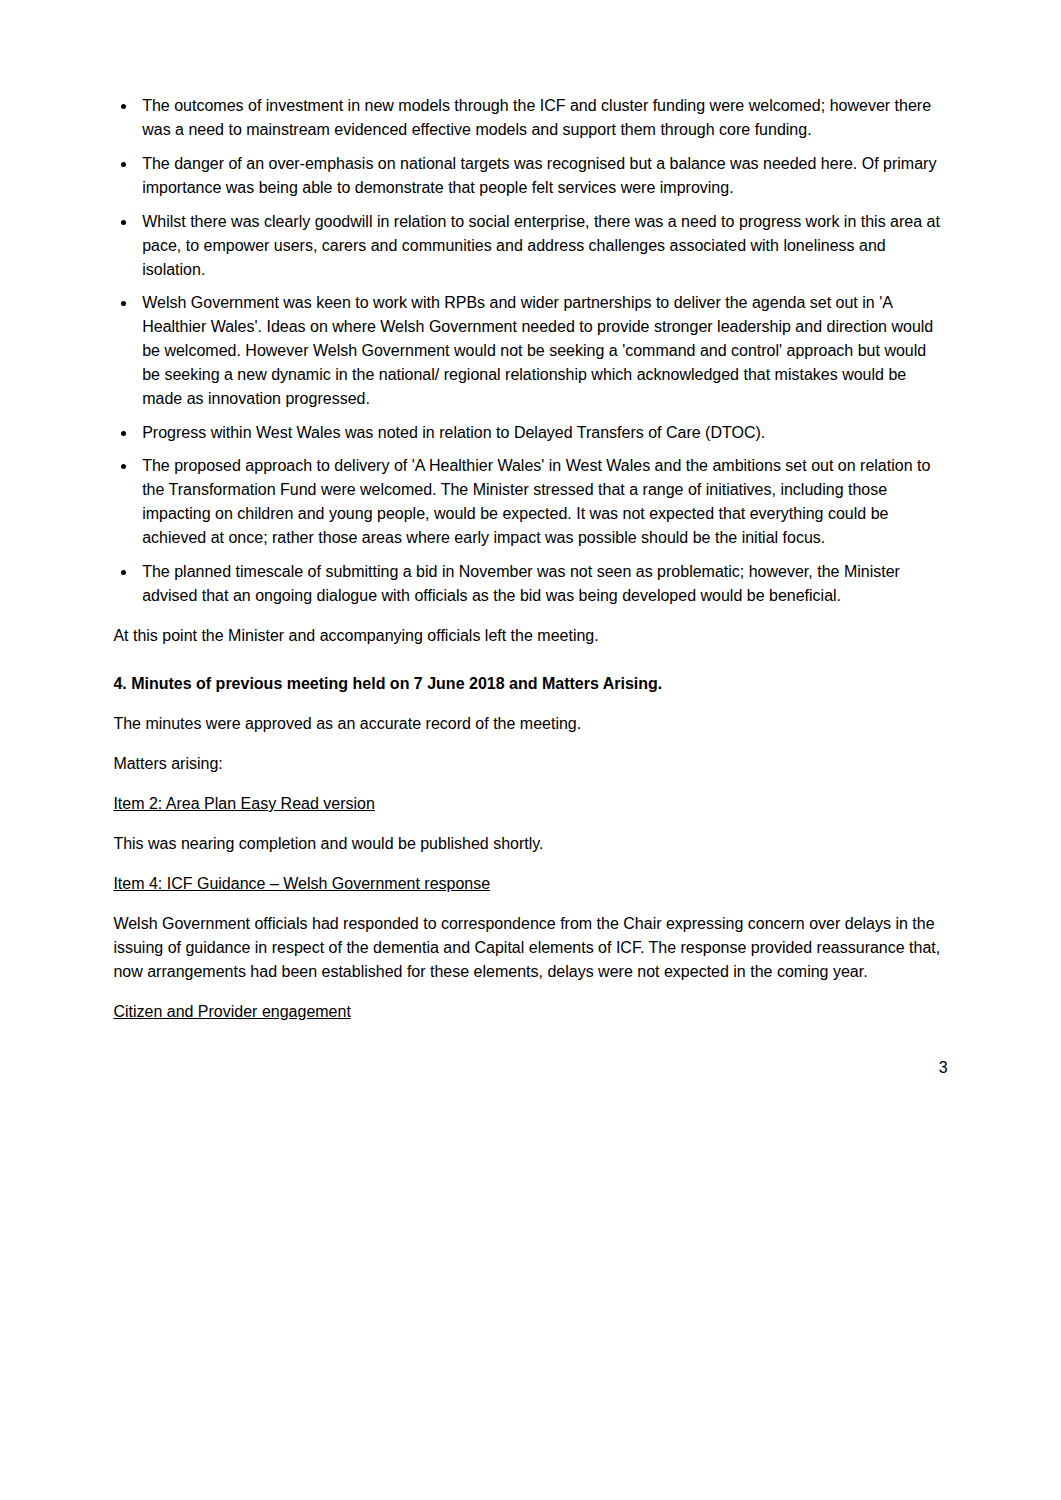The outcomes of investment in new models through the ICF and cluster funding were welcomed; however there was a need to mainstream evidenced effective models and support them through core funding.
The danger of an over-emphasis on national targets was recognised but a balance was needed here. Of primary importance was being able to demonstrate that people felt services were improving.
Whilst there was clearly goodwill in relation to social enterprise, there was a need to progress work in this area at pace, to empower users, carers and communities and address challenges associated with loneliness and isolation.
Welsh Government was keen to work with RPBs and wider partnerships to deliver the agenda set out in 'A Healthier Wales'. Ideas on where Welsh Government needed to provide stronger leadership and direction would be welcomed. However Welsh Government would not be seeking a 'command and control' approach but would be seeking a new dynamic in the national/ regional relationship which acknowledged that mistakes would be made as innovation progressed.
Progress within West Wales was noted in relation to Delayed Transfers of Care (DTOC).
The proposed approach to delivery of 'A Healthier Wales' in West Wales and the ambitions set out on relation to the Transformation Fund were welcomed. The Minister stressed that a range of initiatives, including those impacting on children and young people, would be expected. It was not expected that everything could be achieved at once; rather those areas where early impact was possible should be the initial focus.
The planned timescale of submitting a bid in November was not seen as problematic; however, the Minister advised that an ongoing dialogue with officials as the bid was being developed would be beneficial.
At this point the Minister and accompanying officials left the meeting.
4. Minutes of previous meeting held on 7 June 2018 and Matters Arising.
The minutes were approved as an accurate record of the meeting.
Matters arising:
Item 2: Area Plan Easy Read version
This was nearing completion and would be published shortly.
Item 4: ICF Guidance – Welsh Government response
Welsh Government officials had responded to correspondence from the Chair expressing concern over delays in the issuing of guidance in respect of the dementia and Capital elements of ICF. The response provided reassurance that, now arrangements had been established for these elements, delays were not expected in the coming year.
Citizen and Provider engagement
3